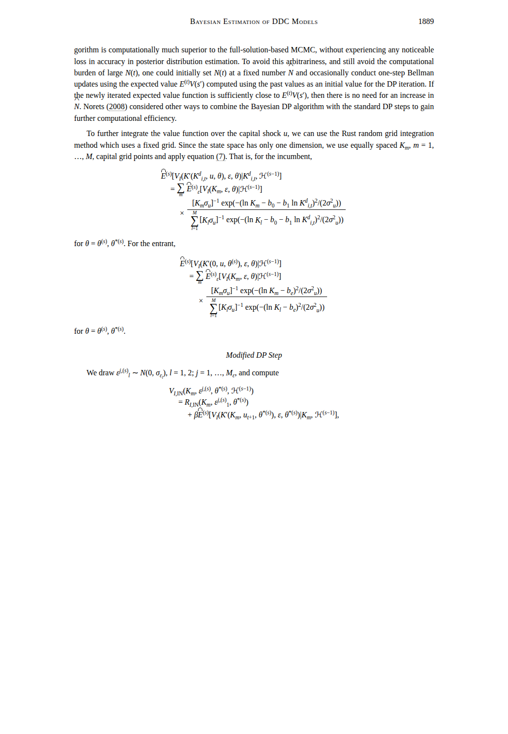Bayesian Estimation of DDC Models 1889
gorithm is computationally much superior to the full-solution-based MCMC, without experiencing any noticeable loss in accuracy in posterior distribution estimation. To avoid this arbitrariness, and still avoid the computational burden of large N(t), one could initially set N(t) at a fixed number N and occasionally conduct one-step Bellman updates using the expected value E(t)V(s′) computed using the past values as an initial value for the DP iteration. If the newly iterated expected value function is sufficiently close to E(t)V(s′), then there is no need for an increase in N. Norets (2008) considered other ways to combine the Bayesian DP algorithm with the standard DP steps to gain further computational efficiency.
To further integrate the value function over the capital shock u, we can use the Rust random grid integration method which uses a fixed grid. Since the state space has only one dimension, we use equally spaced Km, m = 1, …, M, capital grid points and apply equation (7). That is, for the incumbent,
E(s)[VI(K′(Kdi,t, u, θ), ε, θ)|Kdi,t, ℋ(s−1)] = ∑m E(s)ε[VI(Km, ε, θ)|ℋ(s−1)] × [Kmσu]−1 exp(−(ln Km − b0 − b1 ln Kdi,t)2/(2σ2u)) M∑l=1[Klσu]−1 exp(−(ln Kl − b0 − b1 ln Kdi,t)2/(2σ2u))
for θ = θ(s), θ*(s). For the entrant,
E(s)[VI(K′(0, u, θ(s)), ε, θ)|ℋ(s−1)] = ∑m E(s)ε[VI(Km, ε, θ)|ℋ(s−1)] × [Kmσu]−1 exp(−(ln Km − be)2/(2σ2u)) M∑l=1[Klσu]−1 exp(−(ln Kl − be)2/(2σ2u))
for θ = θ(s), θ*(s).
Modified DP Step
We draw εj,(s)l ∼ N(0, σεl), l = 1, 2; j = 1, …, Mε, and compute
VI,IN(Km, εj,(s), θ*(s), ℋ(s−1)) = RI,IN(Km, εj,(s)1, θ*(s)) + βE(s)[VI(K′(Km, ut+1, θ*(s)), ε, θ*(s))|Km, ℋ(s−1)],